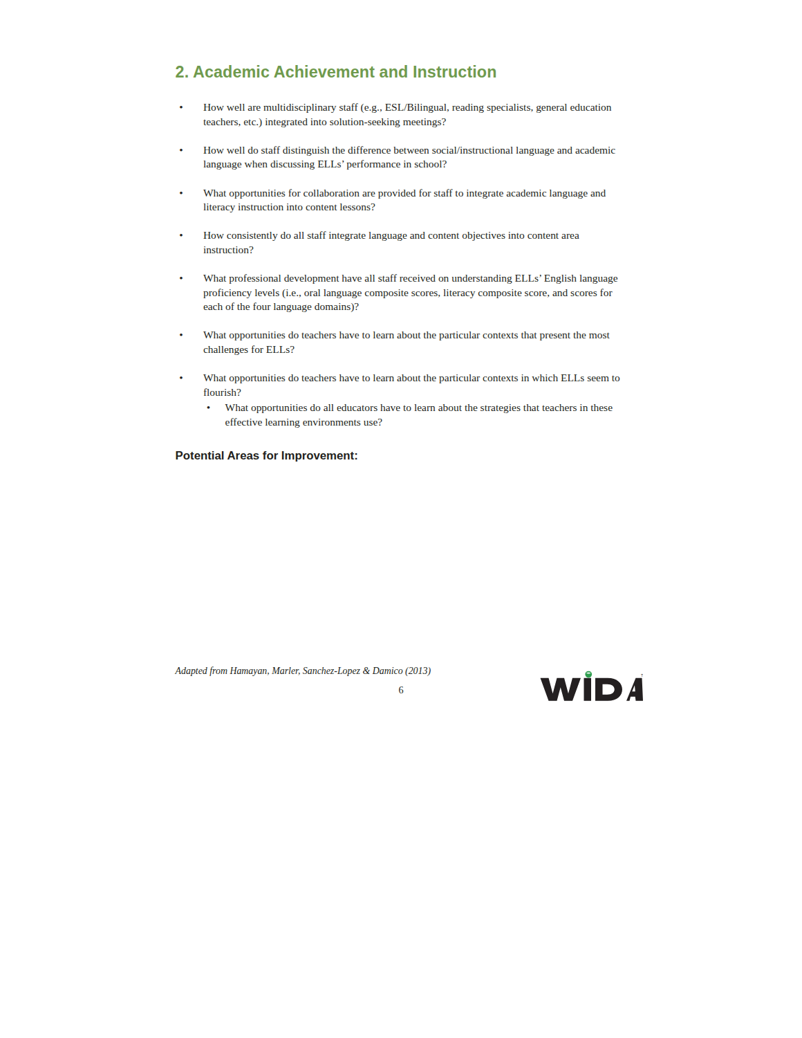2. Academic Achievement and Instruction
How well are multidisciplinary staff (e.g., ESL/Bilingual, reading specialists, general education teachers, etc.) integrated into solution-seeking meetings?
How well do staff distinguish the difference between social/instructional language and academic language when discussing ELLs’ performance in school?
What opportunities for collaboration are provided for staff to integrate academic language and literacy instruction into content lessons?
How consistently do all staff integrate language and content objectives into content area instruction?
What professional development have all staff received on understanding ELLs’ English language proficiency levels (i.e., oral language composite scores, literacy composite score, and scores for each of the four language domains)?
What opportunities do teachers have to learn about the particular contexts that present the most challenges for ELLs?
What opportunities do teachers have to learn about the particular contexts in which ELLs seem to flourish?
What opportunities do all educators have to learn about the strategies that teachers in these effective learning environments use?
Potential Areas for Improvement:
Adapted from Hamayan, Marler, Sanchez-Lopez & Damico (2013)
6
TM